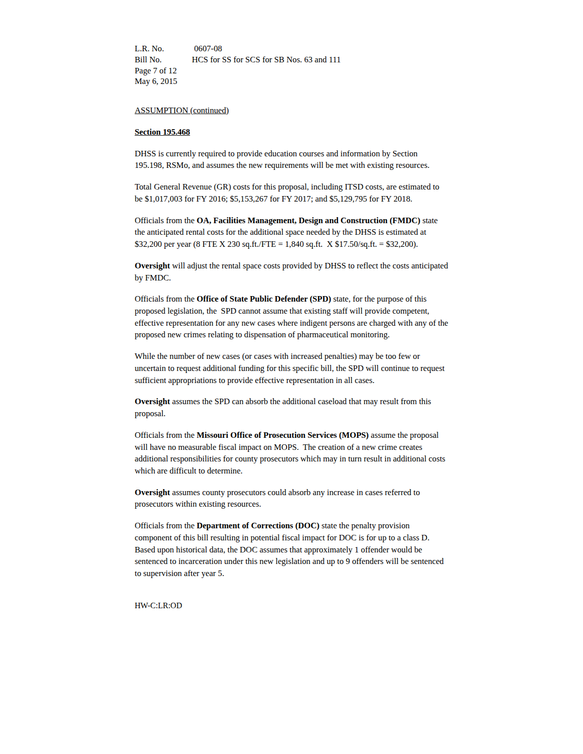L.R. No. 0607-08
Bill No. HCS for SS for SCS for SB Nos. 63 and 111
Page 7 of 12
May 6, 2015
ASSUMPTION (continued)
Section 195.468
DHSS is currently required to provide education courses and information by Section 195.198, RSMo, and assumes the new requirements will be met with existing resources.
Total General Revenue (GR) costs for this proposal, including ITSD costs, are estimated to be $1,017,003 for FY 2016; $5,153,267 for FY 2017; and $5,129,795 for FY 2018.
Officials from the OA, Facilities Management, Design and Construction (FMDC) state the anticipated rental costs for the additional space needed by the DHSS is estimated at $32,200 per year (8 FTE X 230 sq.ft./FTE = 1,840 sq.ft. X $17.50/sq.ft. = $32,200).
Oversight will adjust the rental space costs provided by DHSS to reflect the costs anticipated by FMDC.
Officials from the Office of State Public Defender (SPD) state, for the purpose of this proposed legislation, the SPD cannot assume that existing staff will provide competent, effective representation for any new cases where indigent persons are charged with any of the proposed new crimes relating to dispensation of pharmaceutical monitoring.
While the number of new cases (or cases with increased penalties) may be too few or uncertain to request additional funding for this specific bill, the SPD will continue to request sufficient appropriations to provide effective representation in all cases.
Oversight assumes the SPD can absorb the additional caseload that may result from this proposal.
Officials from the Missouri Office of Prosecution Services (MOPS) assume the proposal will have no measurable fiscal impact on MOPS. The creation of a new crime creates additional responsibilities for county prosecutors which may in turn result in additional costs which are difficult to determine.
Oversight assumes county prosecutors could absorb any increase in cases referred to prosecutors within existing resources.
Officials from the Department of Corrections (DOC) state the penalty provision component of this bill resulting in potential fiscal impact for DOC is for up to a class D. Based upon historical data, the DOC assumes that approximately 1 offender would be sentenced to incarceration under this new legislation and up to 9 offenders will be sentenced to supervision after year 5.
HW-C:LR:OD